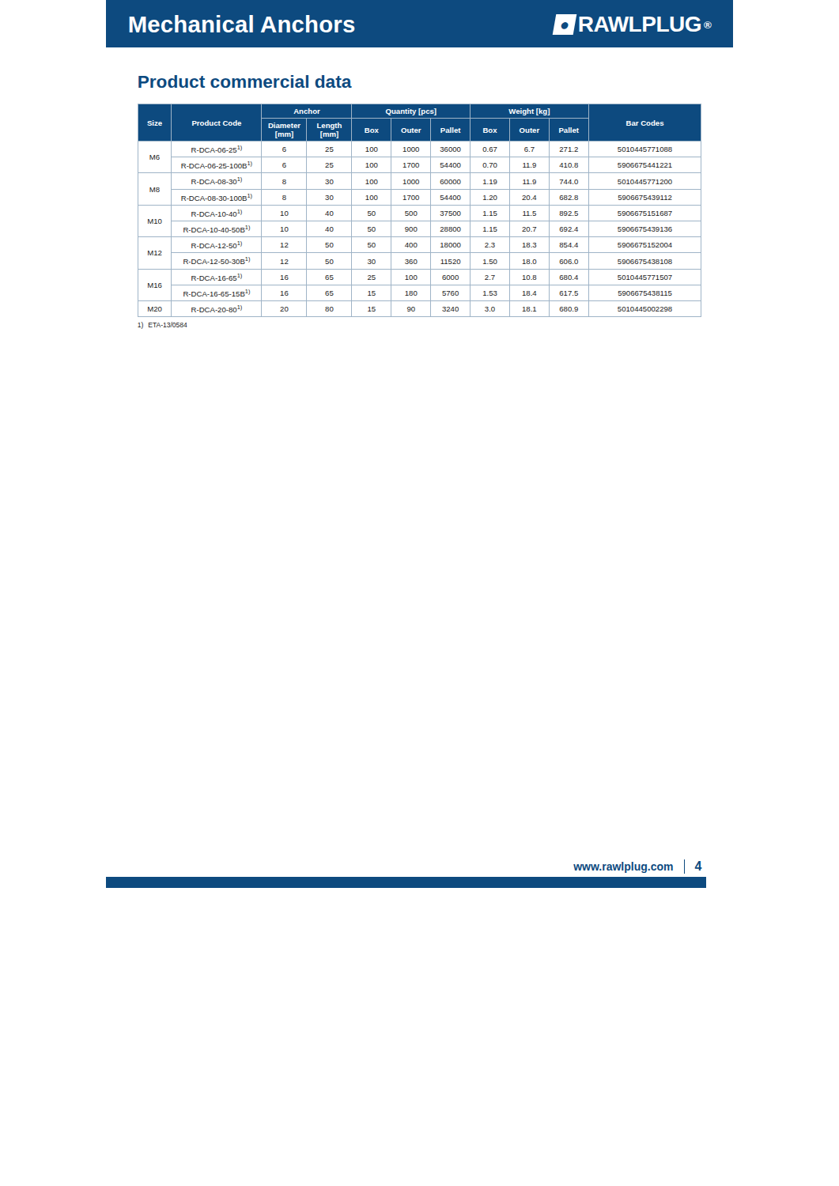Mechanical Anchors
●RAWLPLUG®
Product commercial data
| Size | Product Code | Anchor | Quantity [pcs] | Weight [kg] | Bar Codes |
| --- | --- | --- | --- | --- | --- |
| Diameter [mm] | Length [mm] | Box | Outer | Pallet | Box | Outer | Pallet |
| M6 | R-DCA-06-25 1) | 6 | 25 | 100 | 1000 | 36000 | 0.67 | 6.7 | 271.2 | 5010445771088 |
| R-DCA-06-25-100B 1) | 6 | 25 | 100 | 1700 | 54400 | 0.70 | 11.9 | 410.8 | 5906675441221 |
| M8 | R-DCA-08-30 1) | 8 | 30 | 100 | 1000 | 60000 | 1.19 | 11.9 | 744.0 | 5010445771200 |
| R-DCA-08-30-100B 1) | 8 | 30 | 100 | 1700 | 54400 | 1.20 | 20.4 | 682.8 | 5906675439112 |
| M10 | R-DCA-10-40 1) | 10 | 40 | 50 | 500 | 37500 | 1.15 | 11.5 | 892.5 | 5906675151687 |
| R-DCA-10-40-50B 1) | 10 | 40 | 50 | 900 | 28800 | 1.15 | 20.7 | 692.4 | 5906675439136 |
| M12 | R-DCA-12-50 1) | 12 | 50 | 50 | 400 | 18000 | 2.3 | 18.3 | 854.4 | 5906675152004 |
| R-DCA-12-50-30B 1) | 12 | 50 | 30 | 360 | 11520 | 1.50 | 18.0 | 606.0 | 5906675438108 |
| M16 | R-DCA-16-65 1) | 16 | 65 | 25 | 100 | 6000 | 2.7 | 10.8 | 680.4 | 5010445771507 |
| R-DCA-16-65-15B 1) | 16 | 65 | 15 | 180 | 5760 | 1.53 | 18.4 | 617.5 | 5906675438115 |
| M20 | R-DCA-20-80 1) | 20 | 80 | 15 | 90 | 3240 | 3.0 | 18.1 | 680.9 | 5010445002298 |
1) ETA-13/0584
www.rawlplug.com 4